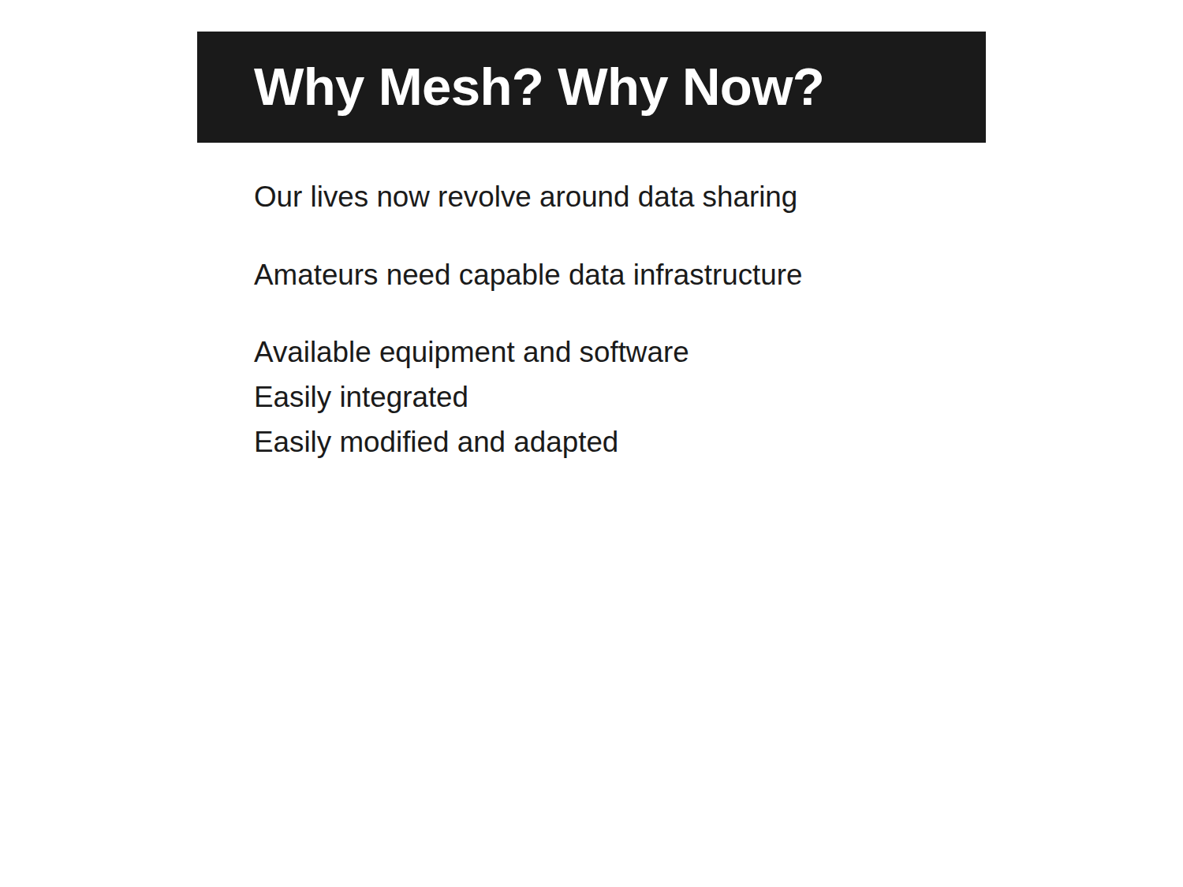Why Mesh? Why Now?
Our lives now revolve around data sharing
Amateurs need capable data infrastructure
Available equipment and software
Easily integrated
Easily modified and adapted